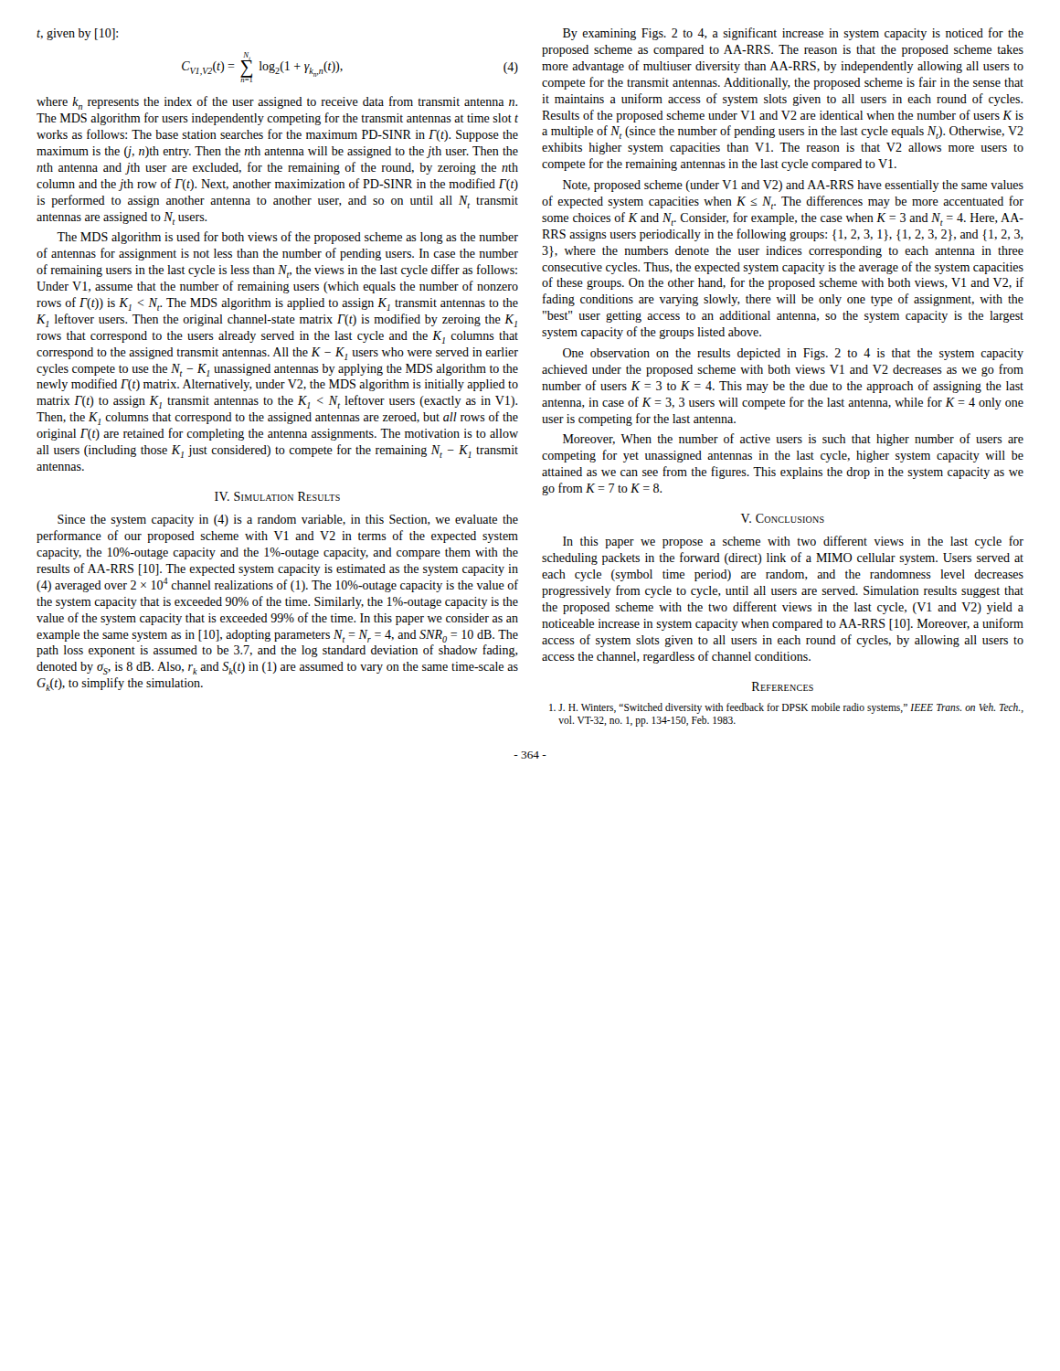t, given by [10]:
CV1,V2(t) = Nt∑n=1 log2(1 + γkn,n(t)),
(4)
where kn represents the index of the user assigned to receive data from transmit antenna n. The MDS algorithm for users independently competing for the transmit antennas at time slot t works as follows: The base station searches for the maximum PD-SINR in Γ(t). Suppose the maximum is the (j, n)th entry. Then the nth antenna will be assigned to the jth user. Then the nth antenna and jth user are excluded, for the remaining of the round, by zeroing the nth column and the jth row of Γ(t). Next, another maximization of PD-SINR in the modified Γ(t) is performed to assign another antenna to another user, and so on until all Nt transmit antennas are assigned to Nt users.
The MDS algorithm is used for both views of the proposed scheme as long as the number of antennas for assignment is not less than the number of pending users. In case the number of remaining users in the last cycle is less than Nt, the views in the last cycle differ as follows: Under V1, assume that the number of remaining users (which equals the number of nonzero rows of Γ(t)) is K1 < Nt. The MDS algorithm is applied to assign K1 transmit antennas to the K1 leftover users. Then the original channel-state matrix Γ(t) is modified by zeroing the K1 rows that correspond to the users already served in the last cycle and the K1 columns that correspond to the assigned transmit antennas. All the K − K1 users who were served in earlier cycles compete to use the Nt − K1 unassigned antennas by applying the MDS algorithm to the newly modified Γ(t) matrix. Alternatively, under V2, the MDS algorithm is initially applied to matrix Γ(t) to assign K1 transmit antennas to the K1 < Nt leftover users (exactly as in V1). Then, the K1 columns that correspond to the assigned antennas are zeroed, but all rows of the original Γ(t) are retained for completing the antenna assignments. The motivation is to allow all users (including those K1 just considered) to compete for the remaining Nt − K1 transmit antennas.
IV. Simulation Results
Since the system capacity in (4) is a random variable, in this Section, we evaluate the performance of our proposed scheme with V1 and V2 in terms of the expected system capacity, the 10%-outage capacity and the 1%-outage capacity, and compare them with the results of AA-RRS [10]. The expected system capacity is estimated as the system capacity in (4) averaged over 2 × 104 channel realizations of (1). The 10%-outage capacity is the value of the system capacity that is exceeded 90% of the time. Similarly, the 1%-outage capacity is the value of the system capacity that is exceeded 99% of the time. In this paper we consider as an example the same system as in [10], adopting parameters Nt = Nr = 4, and SNR0 = 10 dB. The path loss exponent is assumed to be 3.7, and the log standard deviation of shadow fading, denoted by σS, is 8 dB. Also, rk and Sk(t) in (1) are assumed to vary on the same time-scale as Gk(t), to simplify the simulation.
By examining Figs. 2 to 4, a significant increase in system capacity is noticed for the proposed scheme as compared to AA-RRS. The reason is that the proposed scheme takes more advantage of multiuser diversity than AA-RRS, by independently allowing all users to compete for the transmit antennas. Additionally, the proposed scheme is fair in the sense that it maintains a uniform access of system slots given to all users in each round of cycles. Results of the proposed scheme under V1 and V2 are identical when the number of users K is a multiple of Nt (since the number of pending users in the last cycle equals Nt). Otherwise, V2 exhibits higher system capacities than V1. The reason is that V2 allows more users to compete for the remaining antennas in the last cycle compared to V1.
Note, proposed scheme (under V1 and V2) and AA-RRS have essentially the same values of expected system capacities when K ≤ Nt. The differences may be more accentuated for some choices of K and Nt. Consider, for example, the case when K = 3 and Nt = 4. Here, AA-RRS assigns users periodically in the following groups: {1, 2, 3, 1}, {1, 2, 3, 2}, and {1, 2, 3, 3}, where the numbers denote the user indices corresponding to each antenna in three consecutive cycles. Thus, the expected system capacity is the average of the system capacities of these groups. On the other hand, for the proposed scheme with both views, V1 and V2, if fading conditions are varying slowly, there will be only one type of assignment, with the "best" user getting access to an additional antenna, so the system capacity is the largest system capacity of the groups listed above.
One observation on the results depicted in Figs. 2 to 4 is that the system capacity achieved under the proposed scheme with both views V1 and V2 decreases as we go from number of users K = 3 to K = 4. This may be the due to the approach of assigning the last antenna, in case of K = 3, 3 users will compete for the last antenna, while for K = 4 only one user is competing for the last antenna.
Moreover, When the number of active users is such that higher number of users are competing for yet unassigned antennas in the last cycle, higher system capacity will be attained as we can see from the figures. This explains the drop in the system capacity as we go from K = 7 to K = 8.
V. Conclusions
In this paper we propose a scheme with two different views in the last cycle for scheduling packets in the forward (direct) link of a MIMO cellular system. Users served at each cycle (symbol time period) are random, and the randomness level decreases progressively from cycle to cycle, until all users are served. Simulation results suggest that the proposed scheme with the two different views in the last cycle, (V1 and V2) yield a noticeable increase in system capacity when compared to AA-RRS [10]. Moreover, a uniform access of system slots given to all users in each round of cycles, by allowing all users to access the channel, regardless of channel conditions.
References
J. H. Winters, “Switched diversity with feedback for DPSK mobile radio systems,” IEEE Trans. on Veh. Tech., vol. VT-32, no. 1, pp. 134-150, Feb. 1983.
- 364 -